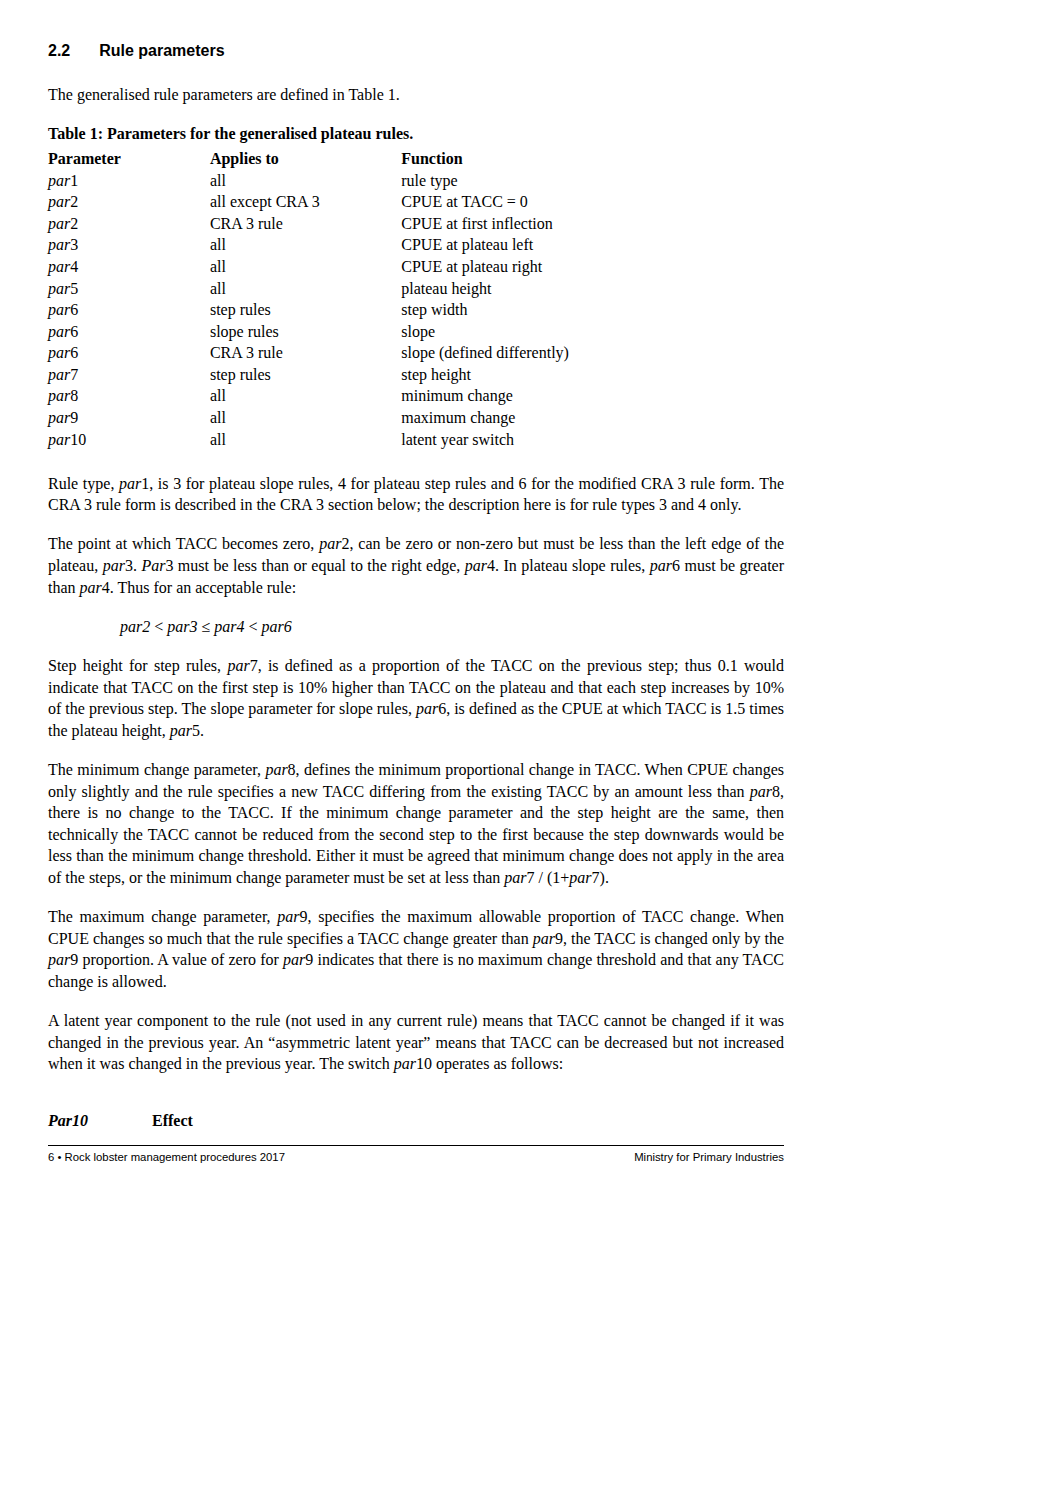2.2 Rule parameters
The generalised rule parameters are defined in Table 1.
Table 1: Parameters for the generalised plateau rules.
| Parameter | Applies to | Function |
| --- | --- | --- |
| par 1 | all | rule type |
| par 2 | all except CRA 3 | CPUE at TACC = 0 |
| par 2 | CRA 3 rule | CPUE at first inflection |
| par 3 | all | CPUE at plateau left |
| par 4 | all | CPUE at plateau right |
| par 5 | all | plateau height |
| par 6 | step rules | step width |
| par 6 | slope rules | slope |
| par 6 | CRA 3 rule | slope (defined differently) |
| par 7 | step rules | step height |
| par 8 | all | minimum change |
| par 9 | all | maximum change |
| par 10 | all | latent year switch |
Rule type, par1, is 3 for plateau slope rules, 4 for plateau step rules and 6 for the modified CRA 3 rule form. The CRA 3 rule form is described in the CRA 3 section below; the description here is for rule types 3 and 4 only.
The point at which TACC becomes zero, par2, can be zero or non-zero but must be less than the left edge of the plateau, par3. Par3 must be less than or equal to the right edge, par4. In plateau slope rules, par6 must be greater than par4. Thus for an acceptable rule:
par2<par3≤par4<par6
Step height for step rules, par7, is defined as a proportion of the TACC on the previous step; thus 0.1 would indicate that TACC on the first step is 10% higher than TACC on the plateau and that each step increases by 10% of the previous step. The slope parameter for slope rules, par6, is defined as the CPUE at which TACC is 1.5 times the plateau height, par5.
The minimum change parameter, par8, defines the minimum proportional change in TACC. When CPUE changes only slightly and the rule specifies a new TACC differing from the existing TACC by an amount less than par8, there is no change to the TACC. If the minimum change parameter and the step height are the same, then technically the TACC cannot be reduced from the second step to the first because the step downwards would be less than the minimum change threshold. Either it must be agreed that minimum change does not apply in the area of the steps, or the minimum change parameter must be set at less than par7 / (1+par7).
The maximum change parameter, par9, specifies the maximum allowable proportion of TACC change. When CPUE changes so much that the rule specifies a TACC change greater than par9, the TACC is changed only by the par9 proportion. A value of zero for par9 indicates that there is no maximum change threshold and that any TACC change is allowed.
A latent year component to the rule (not used in any current rule) means that TACC cannot be changed if it was changed in the previous year. An “asymmetric latent year” means that TACC can be decreased but not increased when it was changed in the previous year. The switch par10 operates as follows:
Par10 Effect
6 • Rock lobster management procedures 2017 Ministry for Primary Industries